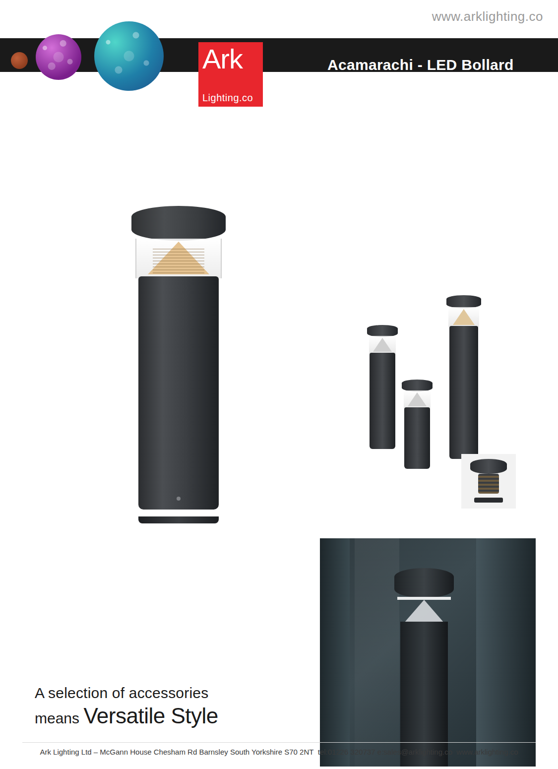www.arklighting.co
Ark
Lighting.co
Acamarachi - LED Bollard
A selection of accessories
means Versatile Style
Ark Lighting Ltd – McGann House Chesham Rd Barnsley South Yorkshire S70 2NT tel:01226 320737 e:sales@arklighting.co www.arklighting.co